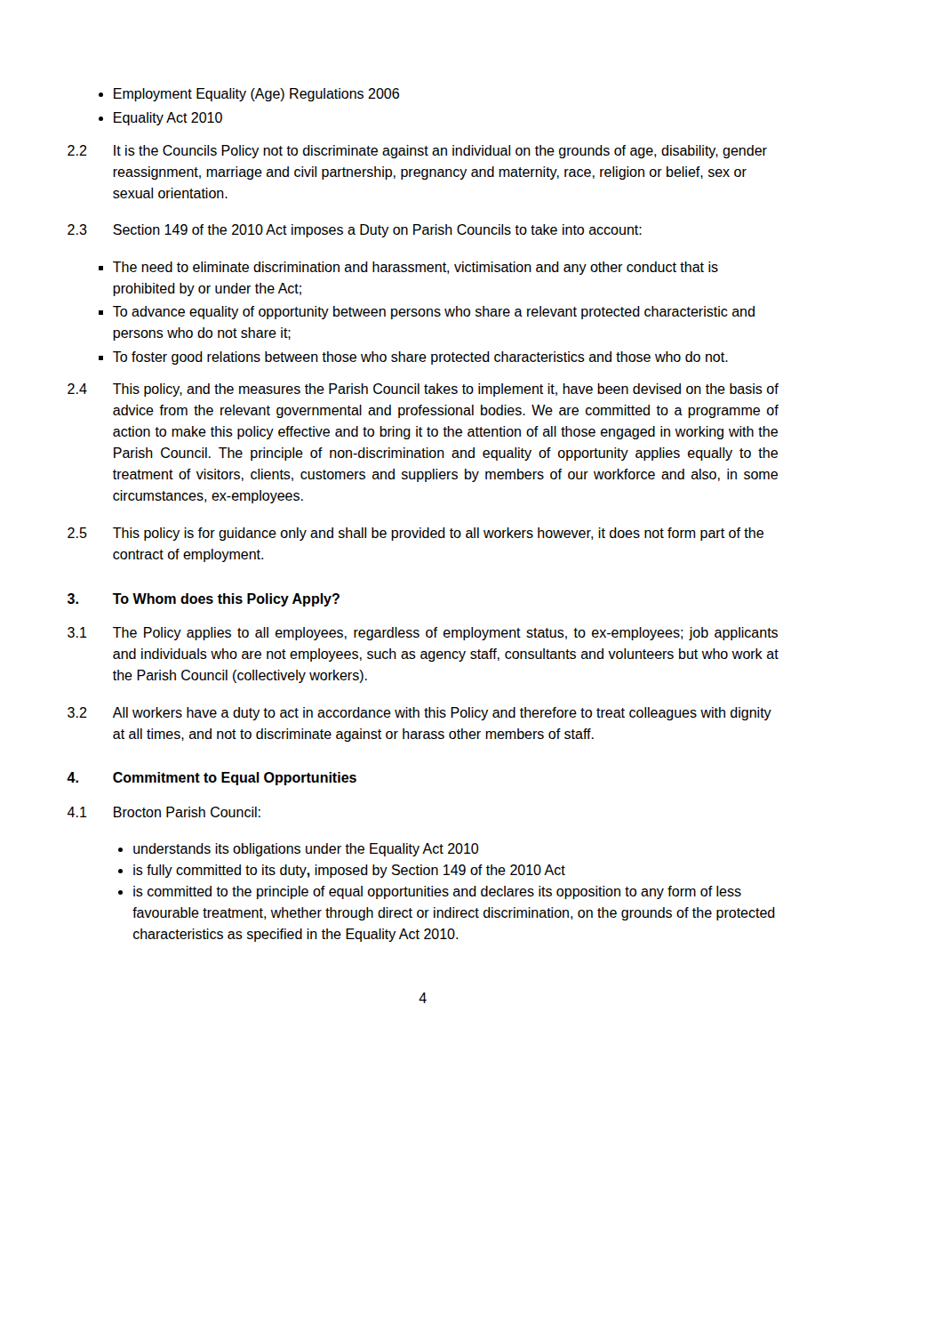Employment Equality (Age) Regulations 2006
Equality Act 2010
2.2
It is the Councils Policy not to discriminate against an individual on the grounds of age, disability, gender reassignment, marriage and civil partnership, pregnancy and maternity, race, religion or belief, sex or sexual orientation.
2.3
Section 149 of the 2010 Act imposes a Duty on Parish Councils to take into account:
The need to eliminate discrimination and harassment, victimisation and any other conduct that is prohibited by or under the Act;
To advance equality of opportunity between persons who share a relevant protected characteristic and persons who do not share it;
To foster good relations between those who share protected characteristics and those who do not.
2.4
This policy, and the measures the Parish Council takes to implement it, have been devised on the basis of advice from the relevant governmental and professional bodies. We are committed to a programme of action to make this policy effective and to bring it to the attention of all those engaged in working with the Parish Council. The principle of non-discrimination and equality of opportunity applies equally to the treatment of visitors, clients, customers and suppliers by members of our workforce and also, in some circumstances, ex-employees.
2.5
This policy is for guidance only and shall be provided to all workers however, it does not form part of the contract of employment.
3. To Whom does this Policy Apply?
3.1
The Policy applies to all employees, regardless of employment status, to ex-employees; job applicants and individuals who are not employees, such as agency staff, consultants and volunteers but who work at the Parish Council (collectively workers).
3.2
All workers have a duty to act in accordance with this Policy and therefore to treat colleagues with dignity at all times, and not to discriminate against or harass other members of staff.
4. Commitment to Equal Opportunities
4.1
Brocton Parish Council:
understands its obligations under the Equality Act 2010
is fully committed to its duty, imposed by Section 149 of the 2010 Act
is committed to the principle of equal opportunities and declares its opposition to any form of less favourable treatment, whether through direct or indirect discrimination, on the grounds of the protected characteristics as specified in the Equality Act 2010.
4